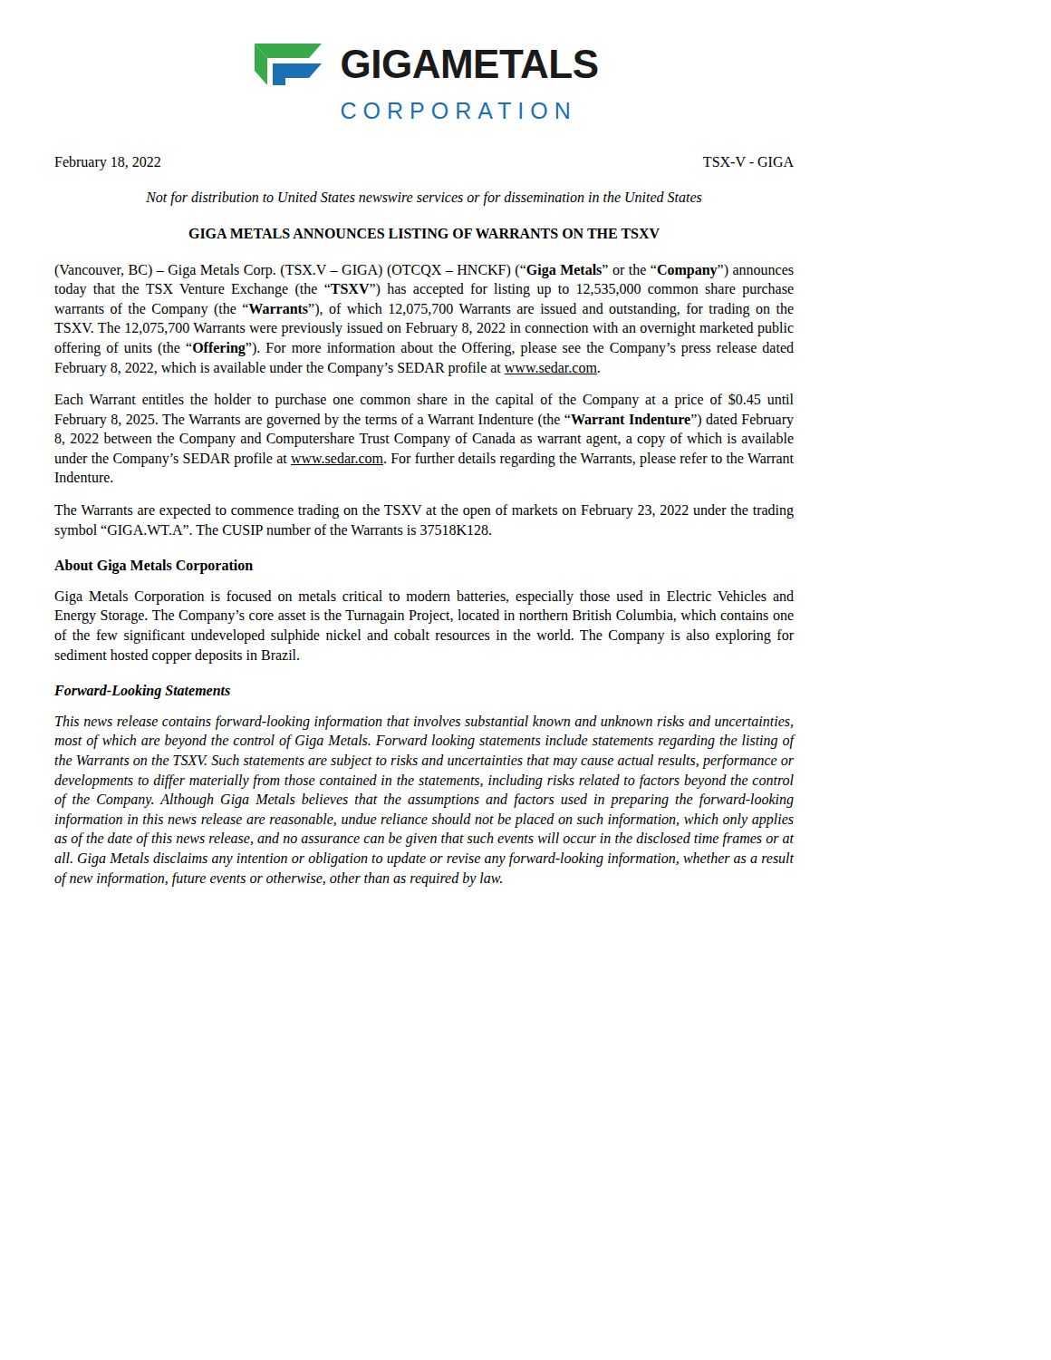GIGAMETALS
CORPORATION
February 18, 2022 TSX-V - GIGA
Not for distribution to United States newswire services or for dissemination in the United States
GIGA METALS ANNOUNCES LISTING OF WARRANTS ON THE TSXV
(Vancouver, BC) – Giga Metals Corp. (TSX.V – GIGA) (OTCQX – HNCKF) (“Giga Metals” or the “Company”) announces today that the TSX Venture Exchange (the “TSXV”) has accepted for listing up to 12,535,000 common share purchase warrants of the Company (the “Warrants”), of which 12,075,700 Warrants are issued and outstanding, for trading on the TSXV. The 12,075,700 Warrants were previously issued on February 8, 2022 in connection with an overnight marketed public offering of units (the “Offering”). For more information about the Offering, please see the Company’s press release dated February 8, 2022, which is available under the Company’s SEDAR profile at www.sedar.com.
Each Warrant entitles the holder to purchase one common share in the capital of the Company at a price of $0.45 until February 8, 2025. The Warrants are governed by the terms of a Warrant Indenture (the “Warrant Indenture”) dated February 8, 2022 between the Company and Computershare Trust Company of Canada as warrant agent, a copy of which is available under the Company’s SEDAR profile at www.sedar.com. For further details regarding the Warrants, please refer to the Warrant Indenture.
The Warrants are expected to commence trading on the TSXV at the open of markets on February 23, 2022 under the trading symbol “GIGA.WT.A”. The CUSIP number of the Warrants is 37518K128.
About Giga Metals Corporation
Giga Metals Corporation is focused on metals critical to modern batteries, especially those used in Electric Vehicles and Energy Storage. The Company’s core asset is the Turnagain Project, located in northern British Columbia, which contains one of the few significant undeveloped sulphide nickel and cobalt resources in the world. The Company is also exploring for sediment hosted copper deposits in Brazil.
Forward-Looking Statements
This news release contains forward-looking information that involves substantial known and unknown risks and uncertainties, most of which are beyond the control of Giga Metals. Forward looking statements include statements regarding the listing of the Warrants on the TSXV. Such statements are subject to risks and uncertainties that may cause actual results, performance or developments to differ materially from those contained in the statements, including risks related to factors beyond the control of the Company. Although Giga Metals believes that the assumptions and factors used in preparing the forward-looking information in this news release are reasonable, undue reliance should not be placed on such information, which only applies as of the date of this news release, and no assurance can be given that such events will occur in the disclosed time frames or at all. Giga Metals disclaims any intention or obligation to update or revise any forward-looking information, whether as a result of new information, future events or otherwise, other than as required by law.